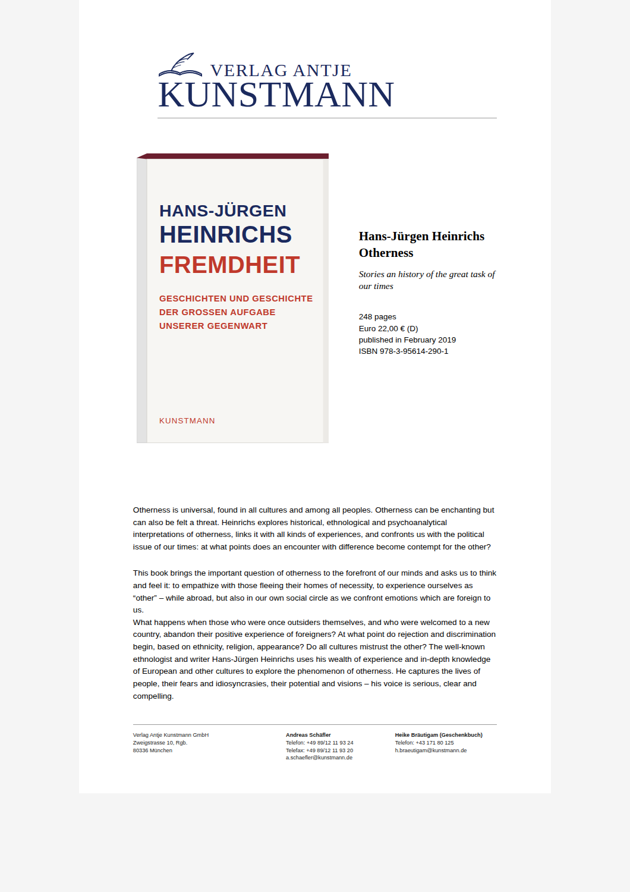VERLAG ANTJE
KUNSTMANN
HANS-JÜRGEN HEINRICHS FREMDHEIT GESCHICHTEN UND GESCHICHTE DER GROSSEN AUFGABE UNSERER GEGENWART KUNSTMANN
Hans-Jürgen Heinrichs
Otherness
Stories an history of the great task of our times
248 pages
Euro 22,00 € (D)
published in February 2019
ISBN 978-3-95614-290-1
Otherness is universal, found in all cultures and among all peoples. Otherness can be enchanting but can also be felt a threat. Heinrichs explores historical, ethnological and psychoanalytical interpretations of otherness, links it with all kinds of experiences, and confronts us with the political issue of our times: at what points does an encounter with difference become contempt for the other?
This book brings the important question of otherness to the forefront of our minds and asks us to think and feel it: to empathize with those fleeing their homes of necessity, to experience ourselves as “other” – while abroad, but also in our own social circle as we confront emotions which are foreign to us.
What happens when those who were once outsiders themselves, and who were welcomed to a new country, abandon their positive experience of foreigners? At what point do rejection and discrimination begin, based on ethnicity, religion, appearance? Do all cultures mistrust the other? The well-known ethnologist and writer Hans-Jürgen Heinrichs uses his wealth of experience and in-depth knowledge of European and other cultures to explore the phenomenon of otherness. He captures the lives of people, their fears and idiosyncrasies, their potential and visions – his voice is serious, clear and compelling.
Verlag Antje Kunstmann GmbH
Zweigstrasse 10, Rgb.
80336 München
Andreas Schäfler
Telefon: +49 89/12 11 93 24
Telefax: +49 89/12 11 93 20
a.schaefler@kunstmann.de
Heike Bräutigam (Geschenkbuch)
Telefon: +43 171 80 125
h.braeutigam@kunstmann.de